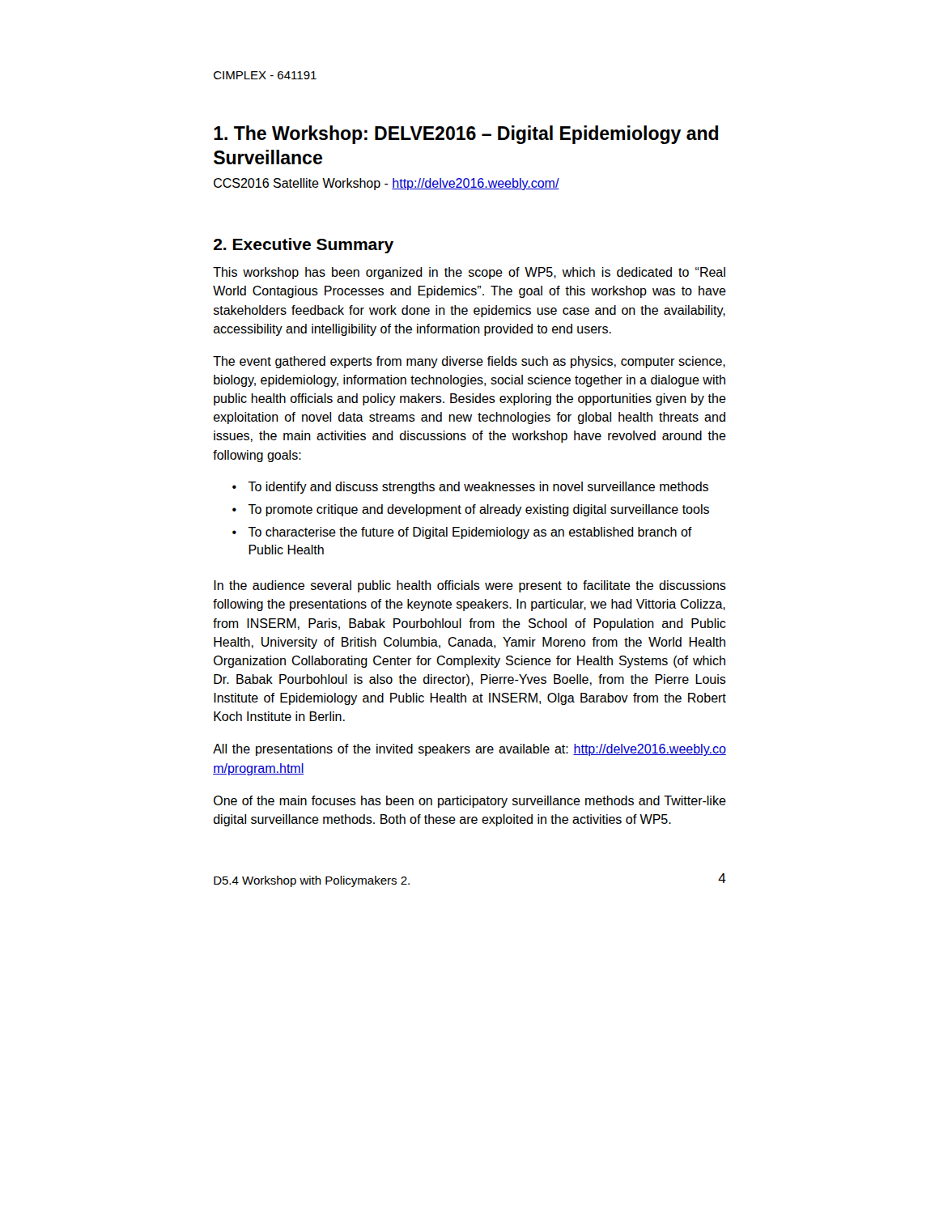CIMPLEX - 641191
1. The Workshop: DELVE2016 – Digital Epidemiology and Surveillance
CCS2016 Satellite Workshop - http://delve2016.weebly.com/
2. Executive Summary
This workshop has been organized in the scope of WP5, which is dedicated to “Real World Contagious Processes and Epidemics”. The goal of this workshop was to have stakeholders feedback for work done in the epidemics use case and on the availability, accessibility and intelligibility of the information provided to end users.
The event gathered experts from many diverse fields such as physics, computer science, biology, epidemiology, information technologies, social science together in a dialogue with public health officials and policy makers. Besides exploring the opportunities given by the exploitation of novel data streams and new technologies for global health threats and issues, the main activities and discussions of the workshop have revolved around the following goals:
To identify and discuss strengths and weaknesses in novel surveillance methods
To promote critique and development of already existing digital surveillance tools
To characterise the future of Digital Epidemiology as an established branch of Public Health
In the audience several public health officials were present to facilitate the discussions following the presentations of the keynote speakers. In particular, we had Vittoria Colizza, from INSERM, Paris, Babak Pourbohloul from the School of Population and Public Health, University of British Columbia, Canada, Yamir Moreno from the World Health Organization Collaborating Center for Complexity Science for Health Systems (of which Dr. Babak Pourbohloul is also the director), Pierre-Yves Boelle, from the Pierre Louis Institute of Epidemiology and Public Health at INSERM, Olga Barabov from the Robert Koch Institute in Berlin.
All the presentations of the invited speakers are available at: http://delve2016.weebly.com/program.html
One of the main focuses has been on participatory surveillance methods and Twitter-like digital surveillance methods. Both of these are exploited in the activities of WP5.
D5.4 Workshop with Policymakers 2. 4